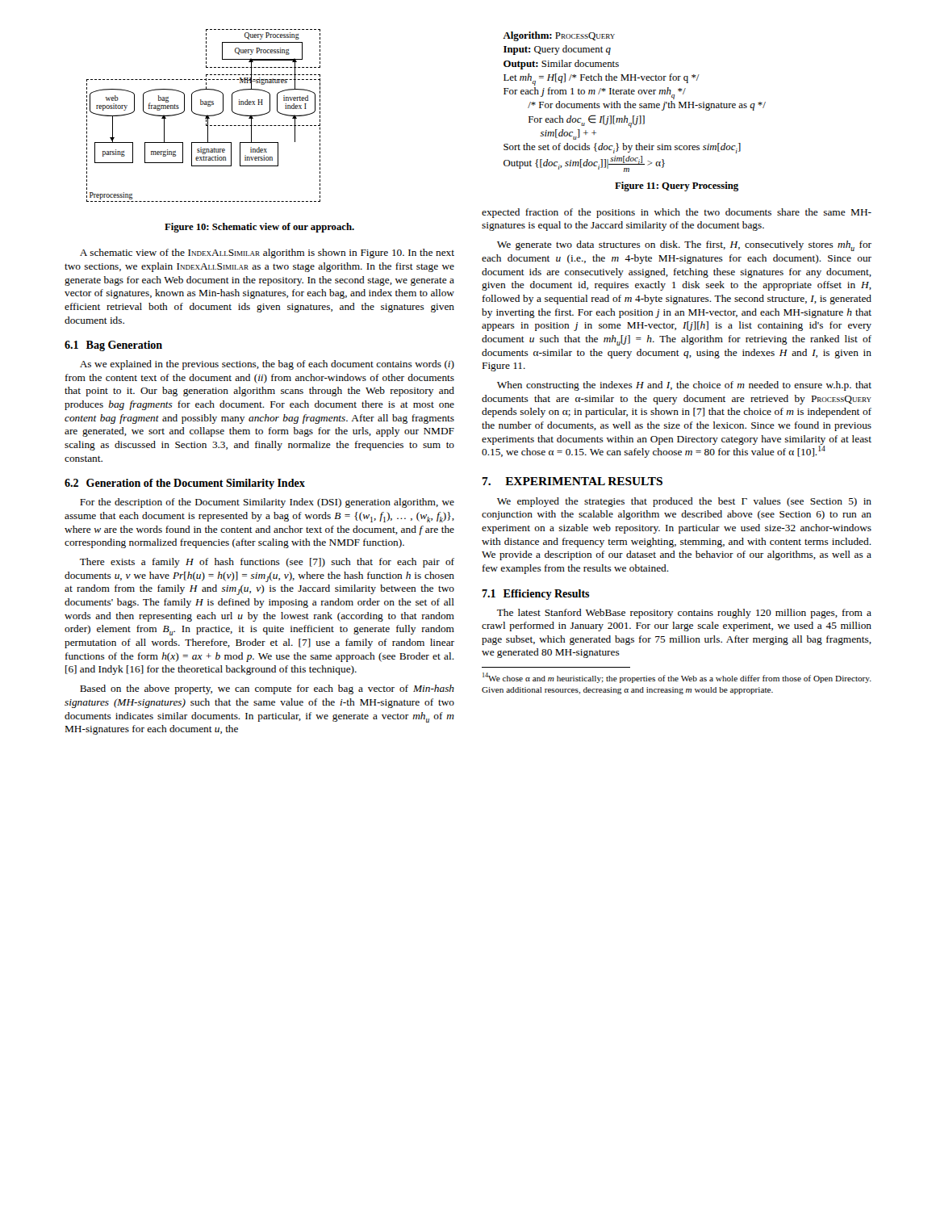Query Processing
Query Processing
MH–signatures
Preprocessing
web
repository
bag
fragments
bags
index H
inverted
index I
parsing
merging
signature
extraction
index
inversion
Figure 10: Schematic view of our approach.
A schematic view of the IndexAllSimilar algorithm is shown in Figure 10. In the next two sections, we explain IndexAllSimilar as a two stage algorithm. In the first stage we generate bags for each Web document in the repository. In the second stage, we generate a vector of signatures, known as Min-hash signatures, for each bag, and index them to allow efficient retrieval both of document ids given signatures, and the signatures given document ids.
6.1 Bag Generation
As we explained in the previous sections, the bag of each document contains words (i) from the content text of the document and (ii) from anchor-windows of other documents that point to it. Our bag generation algorithm scans through the Web repository and produces bag fragments for each document. For each document there is at most one content bag fragment and possibly many anchor bag fragments. After all bag fragments are generated, we sort and collapse them to form bags for the urls, apply our NMDF scaling as discussed in Section 3.3, and finally normalize the frequencies to sum to constant.
6.2 Generation of the Document Similarity Index
For the description of the Document Similarity Index (DSI) generation algorithm, we assume that each document is represented by a bag of words B = {(w1, f1), … , (wk, fk)}, where w are the words found in the content and anchor text of the document, and f are the corresponding normalized frequencies (after scaling with the NMDF function).
There exists a family H of hash functions (see [7]) such that for each pair of documents u, v we have Pr[h(u) = h(v)] = simJ(u, v), where the hash function h is chosen at random from the family H and simJ(u, v) is the Jaccard similarity between the two documents' bags. The family H is defined by imposing a random order on the set of all words and then representing each url u by the lowest rank (according to that random order) element from Bu. In practice, it is quite inefficient to generate fully random permutation of all words. Therefore, Broder et al. [7] use a family of random linear functions of the form h(x) = ax + b mod p. We use the same approach (see Broder et al. [6] and Indyk [16] for the theoretical background of this technique).
Based on the above property, we can compute for each bag a vector of Min-hash signatures (MH-signatures) such that the same value of the i-th MH-signature of two documents indicates similar documents. In particular, if we generate a vector mhu of m MH-signatures for each document u, the
Algorithm: ProcessQuery
Input: Query document q
Output: Similar documents
Let mhq = H[q] /* Fetch the MH-vector for q */
For each j from 1 to m /* Iterate over mhq */
/* For documents with the same j'th MH-signature as q */
For each docu ∈ I[j][mhq[j]]
sim[docu] + +
Sort the set of docids {doci} by their sim scores sim[doci]
Output {[doci, sim[doci]]|sim[doci] m > α}
Figure 11: Query Processing
expected fraction of the positions in which the two documents share the same MH-signatures is equal to the Jaccard similarity of the document bags.
We generate two data structures on disk. The first, H, consecutively stores mhu for each document u (i.e., the m 4-byte MH-signatures for each document). Since our document ids are consecutively assigned, fetching these signatures for any document, given the document id, requires exactly 1 disk seek to the appropriate offset in H, followed by a sequential read of m 4-byte signatures. The second structure, I, is generated by inverting the first. For each position j in an MH-vector, and each MH-signature h that appears in position j in some MH-vector, I[j][h] is a list containing id's for every document u such that the mhu[j] = h. The algorithm for retrieving the ranked list of documents α-similar to the query document q, using the indexes H and I, is given in Figure 11.
When constructing the indexes H and I, the choice of m needed to ensure w.h.p. that documents that are α-similar to the query document are retrieved by ProcessQuery depends solely on α; in particular, it is shown in [7] that the choice of m is independent of the number of documents, as well as the size of the lexicon. Since we found in previous experiments that documents within an Open Directory category have similarity of at least 0.15, we chose α = 0.15. We can safely choose m = 80 for this value of α [10].14
7. EXPERIMENTAL RESULTS
We employed the strategies that produced the best Γ values (see Section 5) in conjunction with the scalable algorithm we described above (see Section 6) to run an experiment on a sizable web repository. In particular we used size-32 anchor-windows with distance and frequency term weighting, stemming, and with content terms included. We provide a description of our dataset and the behavior of our algorithms, as well as a few examples from the results we obtained.
7.1 Efficiency Results
The latest Stanford WebBase repository contains roughly 120 million pages, from a crawl performed in January 2001. For our large scale experiment, we used a 45 million page subset, which generated bags for 75 million urls. After merging all bag fragments, we generated 80 MH-signatures
14We chose α and m heuristically; the properties of the Web as a whole differ from those of Open Directory. Given additional resources, decreasing α and increasing m would be appropriate.